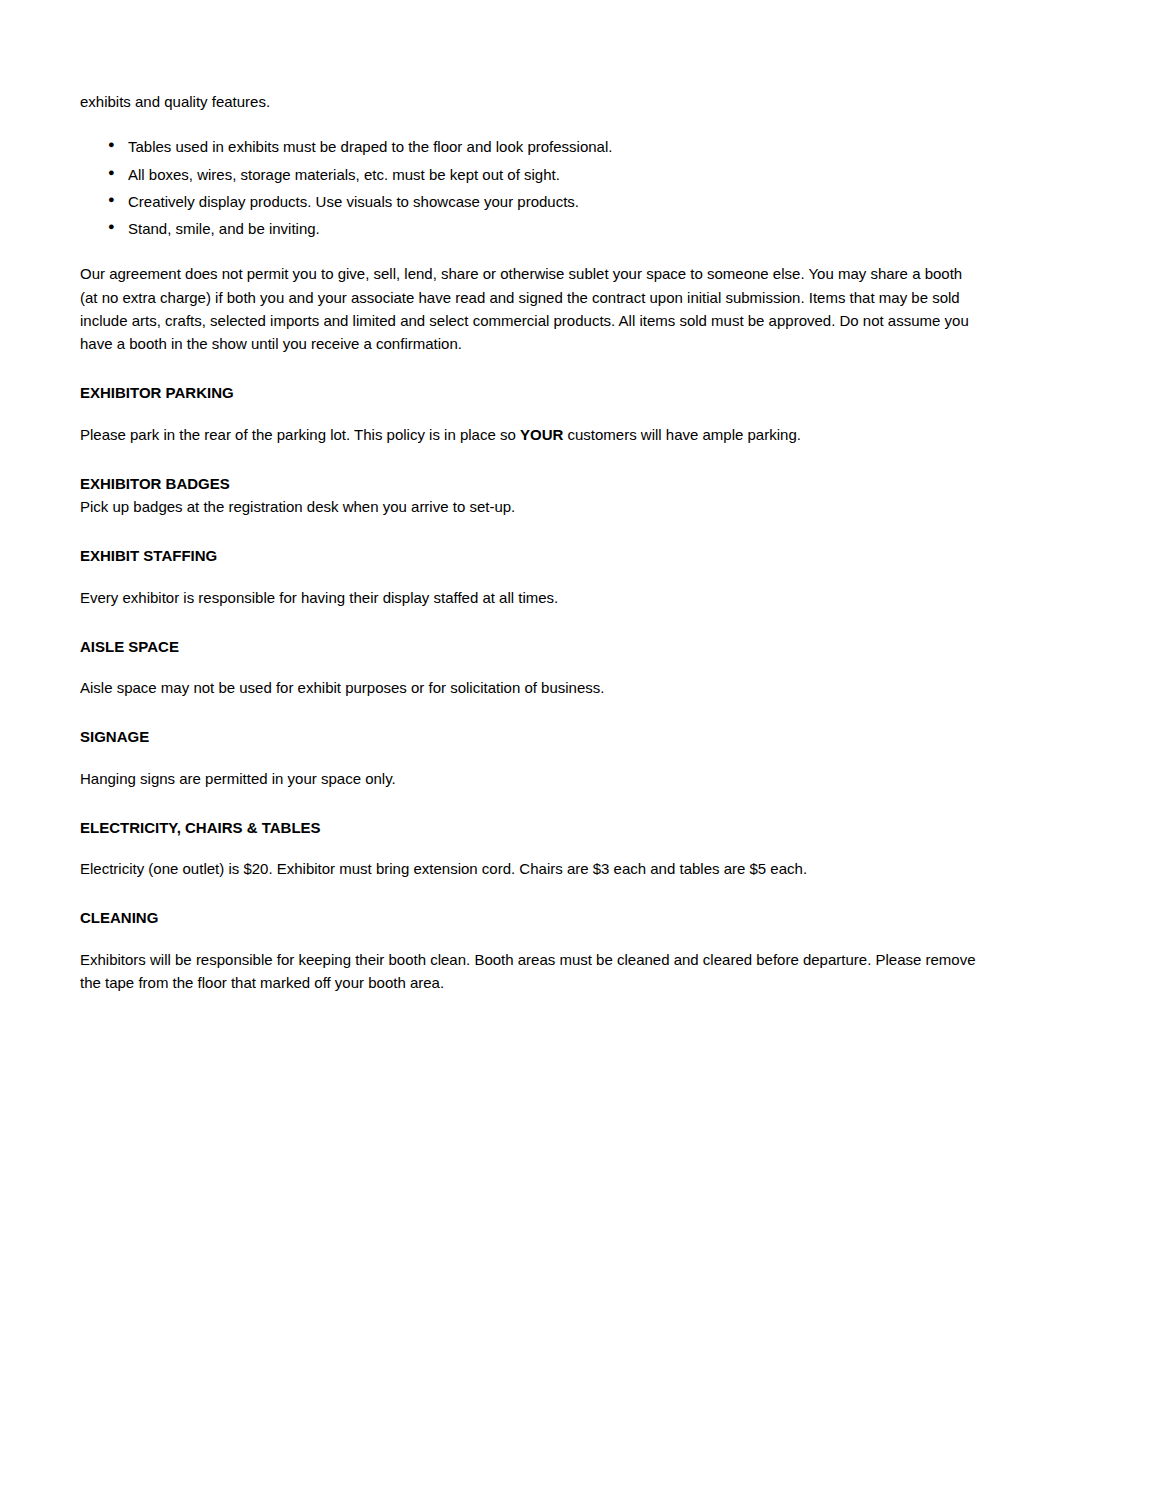exhibits and quality features.
Tables used in exhibits must be draped to the floor and look professional.
All boxes, wires, storage materials, etc. must be kept out of sight.
Creatively display products. Use visuals to showcase your products.
Stand, smile, and be inviting.
Our agreement does not permit you to give, sell, lend, share or otherwise sublet your space to someone else. You may share a booth (at no extra charge) if both you and your associate have read and signed the contract upon initial submission. Items that may be sold include arts, crafts, selected imports and limited and select commercial products. All items sold must be approved. Do not assume you have a booth in the show until you receive a confirmation.
Exhibitor Parking
Please park in the rear of the parking lot. This policy is in place so YOUR customers will have ample parking.
Exhibitor Badges
Pick up badges at the registration desk when you arrive to set-up.
Exhibit Staffing
Every exhibitor is responsible for having their display staffed at all times.
Aisle Space
Aisle space may not be used for exhibit purposes or for solicitation of business.
Signage
Hanging signs are permitted in your space only.
Electricity, Chairs & Tables
Electricity (one outlet) is $20. Exhibitor must bring extension cord. Chairs are $3 each and tables are $5 each.
Cleaning
Exhibitors will be responsible for keeping their booth clean. Booth areas must be cleaned and cleared before departure. Please remove the tape from the floor that marked off your booth area.